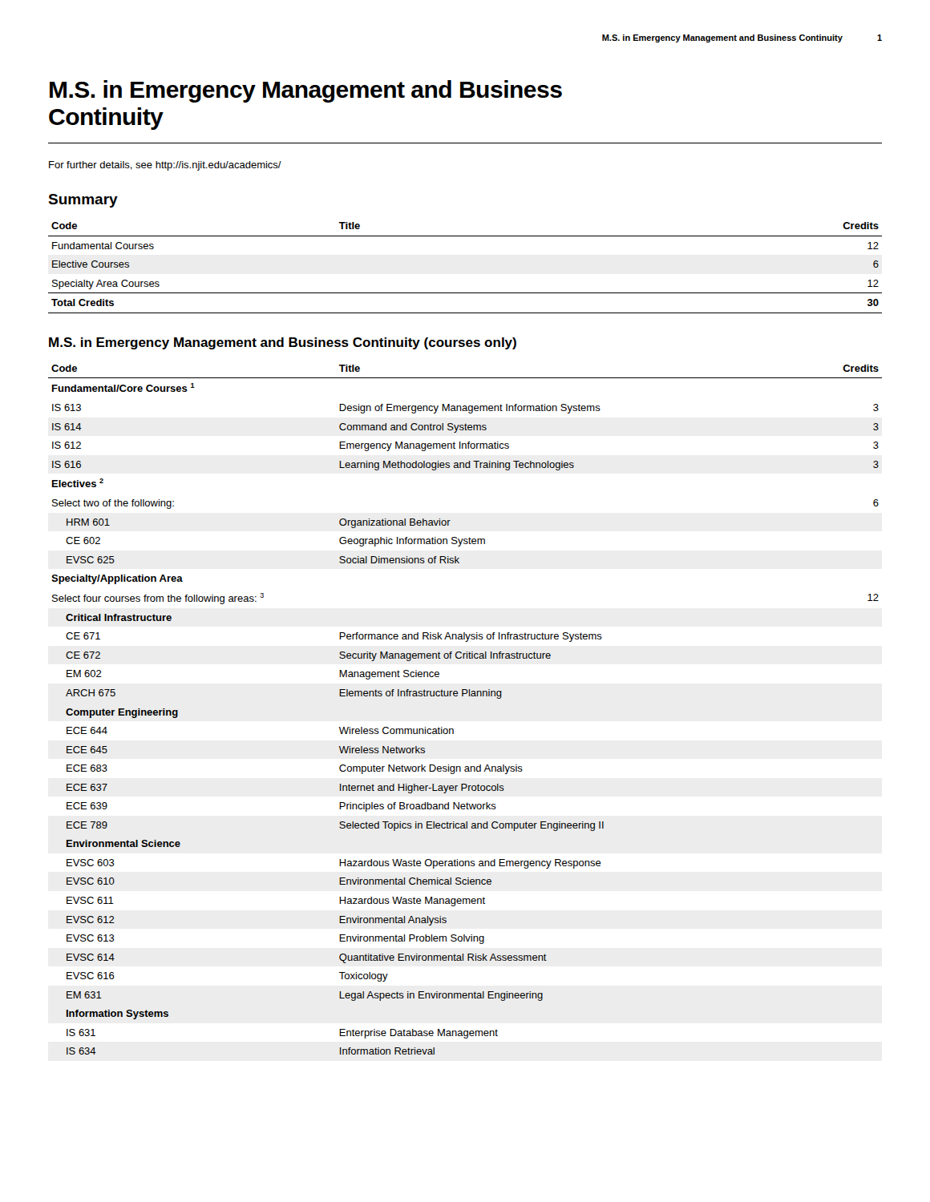M.S. in Emergency Management and Business Continuity 1
M.S. in Emergency Management and Business
Continuity
For further details, see http://is.njit.edu/academics/
Summary
| Code | Title | Credits |
| --- | --- | --- |
| Fundamental Courses | | 12 |
| Elective Courses | | 6 |
| Specialty Area Courses | | 12 |
| Total Credits | | 30 |
M.S. in Emergency Management and Business Continuity (courses only)
| Code | Title | Credits |
| --- | --- | --- |
| Fundamental/Core Courses 1 |
| IS 613 | Design of Emergency Management Information Systems | 3 |
| IS 614 | Command and Control Systems | 3 |
| IS 612 | Emergency Management Informatics | 3 |
| IS 616 | Learning Methodologies and Training Technologies | 3 |
| Electives 2 |
| Select two of the following: | 6 |
| HRM 601 | Organizational Behavior | |
| CE 602 | Geographic Information System | |
| EVSC 625 | Social Dimensions of Risk | |
| Specialty/Application Area |
| Select four courses from the following areas: 3 | 12 |
| Critical Infrastructure |
| CE 671 | Performance and Risk Analysis of Infrastructure Systems | |
| CE 672 | Security Management of Critical Infrastructure | |
| EM 602 | Management Science | |
| ARCH 675 | Elements of Infrastructure Planning | |
| Computer Engineering |
| ECE 644 | Wireless Communication | |
| ECE 645 | Wireless Networks | |
| ECE 683 | Computer Network Design and Analysis | |
| ECE 637 | Internet and Higher-Layer Protocols | |
| ECE 639 | Principles of Broadband Networks | |
| ECE 789 | Selected Topics in Electrical and Computer Engineering II | |
| Environmental Science |
| EVSC 603 | Hazardous Waste Operations and Emergency Response | |
| EVSC 610 | Environmental Chemical Science | |
| EVSC 611 | Hazardous Waste Management | |
| EVSC 612 | Environmental Analysis | |
| EVSC 613 | Environmental Problem Solving | |
| EVSC 614 | Quantitative Environmental Risk Assessment | |
| EVSC 616 | Toxicology | |
| EM 631 | Legal Aspects in Environmental Engineering | |
| Information Systems |
| IS 631 | Enterprise Database Management | |
| IS 634 | Information Retrieval | |